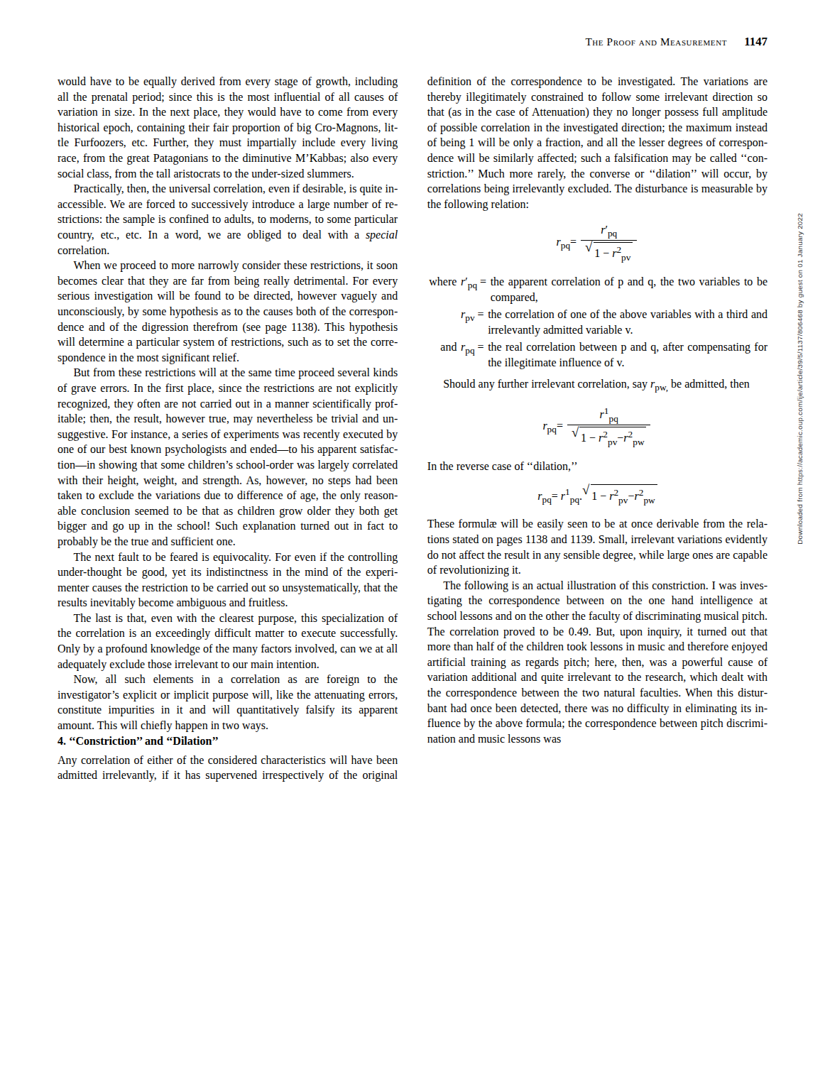Downloaded from https://academic.oup.com/ije/article/39/5/1137/806468 by guest on 01 January 2022
The Proof and Measurement 1147
would have to be equally derived from every stage of growth, including all the prenatal period; since this is the most influential of all causes of variation in size. In the next place, they would have to come from every historical epoch, containing their fair proportion of big Cro-Magnons, little Furfoozers, etc. Further, they must impartially include every living race, from the great Patagonians to the diminutive M’Kabbas; also every social class, from the tall aristocrats to the under-sized slummers.
Practically, then, the universal correlation, even if desirable, is quite inaccessible. We are forced to successively introduce a large number of restrictions: the sample is confined to adults, to moderns, to some particular country, etc., etc. In a word, we are obliged to deal with a special correlation.
When we proceed to more narrowly consider these restrictions, it soon becomes clear that they are far from being really detrimental. For every serious investigation will be found to be directed, however vaguely and unconsciously, by some hypothesis as to the causes both of the correspondence and of the digression therefrom (see page 1138). This hypothesis will determine a particular system of restrictions, such as to set the correspondence in the most significant relief.
But from these restrictions will at the same time proceed several kinds of grave errors. In the first place, since the restrictions are not explicitly recognized, they often are not carried out in a manner scientifically profitable; then, the result, however true, may nevertheless be trivial and unsuggestive. For instance, a series of experiments was recently executed by one of our best known psychologists and ended—to his apparent satisfaction—in showing that some children’s school-order was largely correlated with their height, weight, and strength. As, however, no steps had been taken to exclude the variations due to difference of age, the only reasonable conclusion seemed to be that as children grow older they both get bigger and go up in the school! Such explanation turned out in fact to probably be the true and sufficient one.
The next fault to be feared is equivocality. For even if the controlling under-thought be good, yet its indistinctness in the mind of the experimenter causes the restriction to be carried out so unsystematically, that the results inevitably become ambiguous and fruitless.
The last is that, even with the clearest purpose, this specialization of the correlation is an exceedingly difficult matter to execute successfully. Only by a profound knowledge of the many factors involved, can we at all adequately exclude those irrelevant to our main intention.
Now, all such elements in a correlation as are foreign to the investigator’s explicit or implicit purpose will, like the attenuating errors, constitute impurities in it and will quantitatively falsify its apparent amount. This will chiefly happen in two ways.
4. ‘‘Constriction’’ and ‘‘Dilation’’
Any correlation of either of the considered characteristics will have been admitted irrelevantly, if it has supervened irrespectively of the original definition of the correspondence to be investigated. The variations are thereby illegitimately constrained to follow some irrelevant direction so that (as in the case of Attenuation) they no longer possess full amplitude of possible correlation in the investigated direction; the maximum instead of being 1 will be only a fraction, and all the lesser degrees of correspondence will be similarly affected; such a falsification may be called ‘‘constriction.’’ Much more rarely, the converse or ‘‘dilation’’ will occur, by correlations being irrelevantly excluded. The disturbance is measurable by the following relation:
rpq= r′pq 1 − r2pv
where r′pq = the apparent correlation of p and q, the two variables to be compared,
rpv = the correlation of one of the above variables with a third and irrelevantly admitted variable v.
and rpq = the real correlation between p and q, after compensating for the illegitimate influence of v.
Should any further irrelevant correlation, say rpw, be admitted, then
rpq= r1pq 1 − r2pv−r2pw
In the reverse case of ‘‘dilation,’’
rpq= r1pq.1 − r2pv−r2pw
These formulæ will be easily seen to be at once derivable from the relations stated on pages 1138 and 1139. Small, irrelevant variations evidently do not affect the result in any sensible degree, while large ones are capable of revolutionizing it.
The following is an actual illustration of this constriction. I was investigating the correspondence between on the one hand intelligence at school lessons and on the other the faculty of discriminating musical pitch. The correlation proved to be 0.49. But, upon inquiry, it turned out that more than half of the children took lessons in music and therefore enjoyed artificial training as regards pitch; here, then, was a powerful cause of variation additional and quite irrelevant to the research, which dealt with the correspondence between the two natural faculties. When this disturbant had once been detected, there was no difficulty in eliminating its influence by the above formula; the correspondence between pitch discrimination and music lessons was